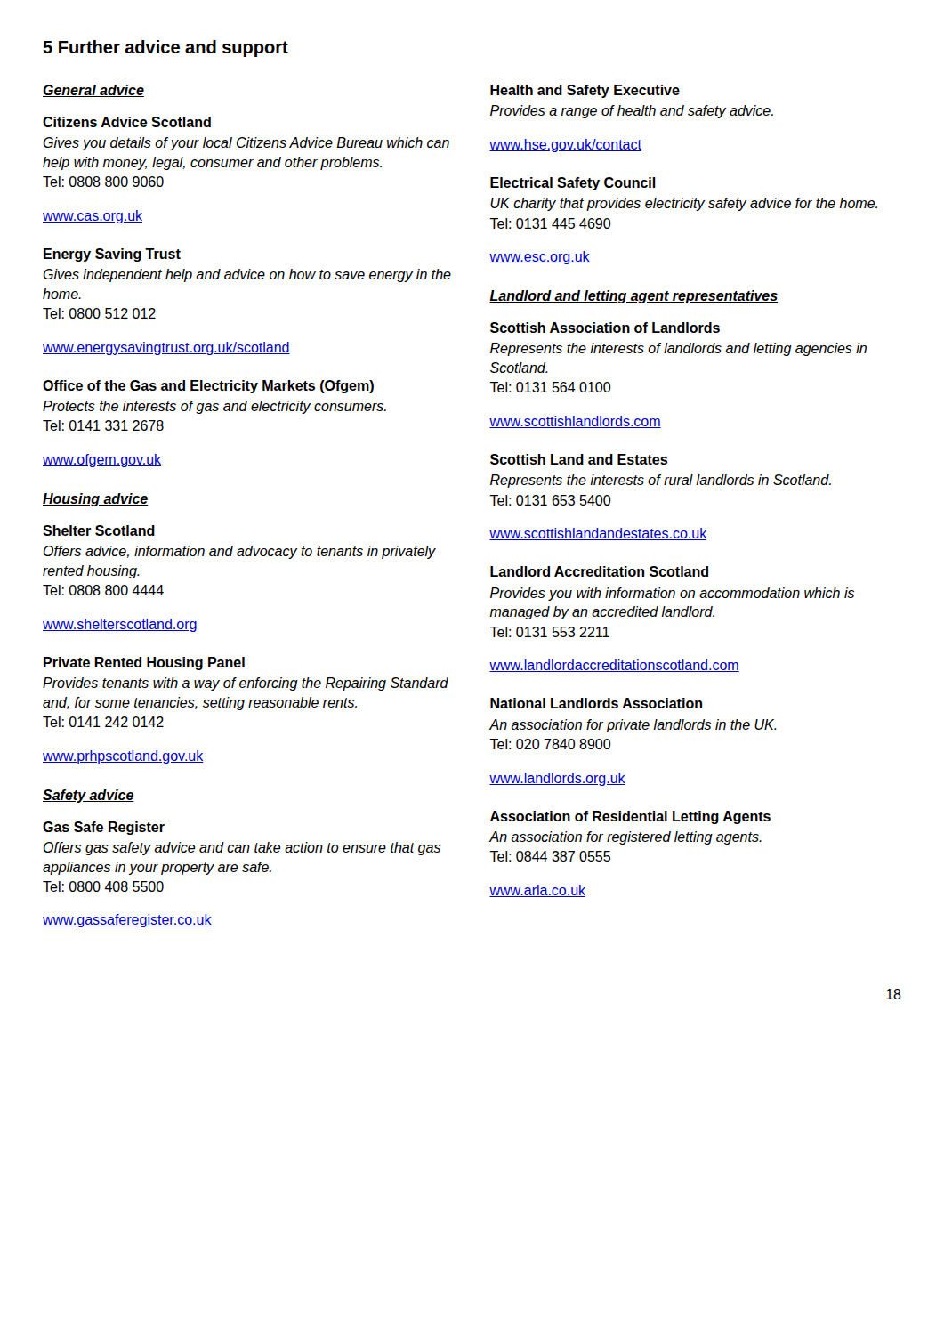5 Further advice and support
General advice
Citizens Advice Scotland
Gives you details of your local Citizens Advice Bureau which can help with money, legal, consumer and other problems.
Tel: 0808 800 9060
www.cas.org.uk
Energy Saving Trust
Gives independent help and advice on how to save energy in the home.
Tel: 0800 512 012
www.energysavingtrust.org.uk/scotland
Office of the Gas and Electricity Markets (Ofgem)
Protects the interests of gas and electricity consumers.
Tel: 0141 331 2678
www.ofgem.gov.uk
Housing advice
Shelter Scotland
Offers advice, information and advocacy to tenants in privately rented housing.
Tel: 0808 800 4444
www.shelterscotland.org
Private Rented Housing Panel
Provides tenants with a way of enforcing the Repairing Standard and, for some tenancies, setting reasonable rents.
Tel: 0141 242 0142
www.prhpscotland.gov.uk
Safety advice
Gas Safe Register
Offers gas safety advice and can take action to ensure that gas appliances in your property are safe.
Tel: 0800 408 5500
www.gassaferegister.co.uk
Health and Safety Executive
Provides a range of health and safety advice.
www.hse.gov.uk/contact
Electrical Safety Council
UK charity that provides electricity safety advice for the home.
Tel: 0131 445 4690
www.esc.org.uk
Landlord and letting agent representatives
Scottish Association of Landlords
Represents the interests of landlords and letting agencies in Scotland.
Tel: 0131 564 0100
www.scottishlandlords.com
Scottish Land and Estates
Represents the interests of rural landlords in Scotland.
Tel: 0131 653 5400
www.scottishlandandestates.co.uk
Landlord Accreditation Scotland
Provides you with information on accommodation which is managed by an accredited landlord.
Tel: 0131 553 2211
www.landlordaccreditationscotland.com
National Landlords Association
An association for private landlords in the UK.
Tel: 020 7840 8900
www.landlords.org.uk
Association of Residential Letting Agents
An association for registered letting agents.
Tel: 0844 387 0555
www.arla.co.uk
18